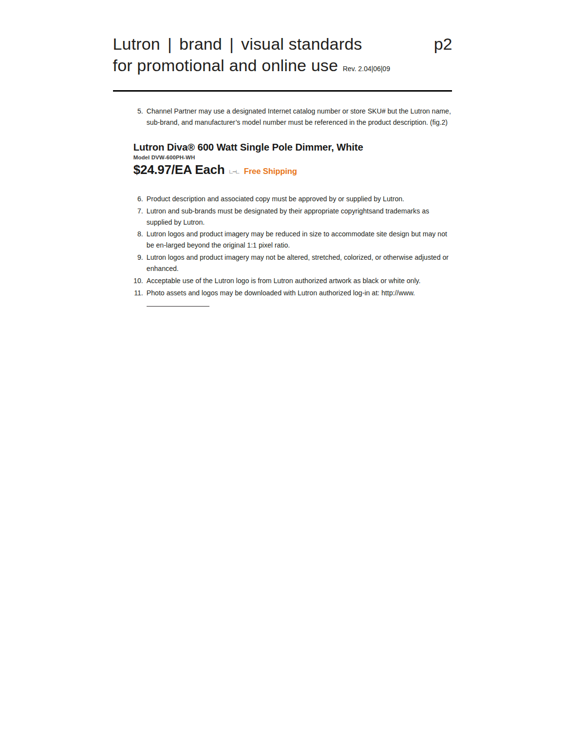p2
Lutron | brand | visual standards
for promotional and online use Rev. 2.04|06|09
5. Channel Partner may use a designated Internet catalog number or store SKU# but the Lutron name, sub-brand, and manufacturer’s model number must be referenced in the product description. (fig.2)
Lutron Diva® 600 Watt Single Pole Dimmer, White
Model DVW-600PH-WH
$24.97/EA Each ∟—∟ Free Shipping
6. Product description and associated copy must be approved by or supplied by Lutron.
7. Lutron and sub-brands must be designated by their appropriate copyrightsand trademarks as supplied by Lutron.
8. Lutron logos and product imagery may be reduced in size to accommodate site design but may not be en-larged beyond the original 1:1 pixel ratio.
9. Lutron logos and product imagery may not be altered, stretched, colorized, or otherwise adjusted or enhanced.
10. Acceptable use of the Lutron logo is from Lutron authorized artwork as black or white only.
11. Photo assets and logos may be downloaded with Lutron authorized log-in at: http://www.